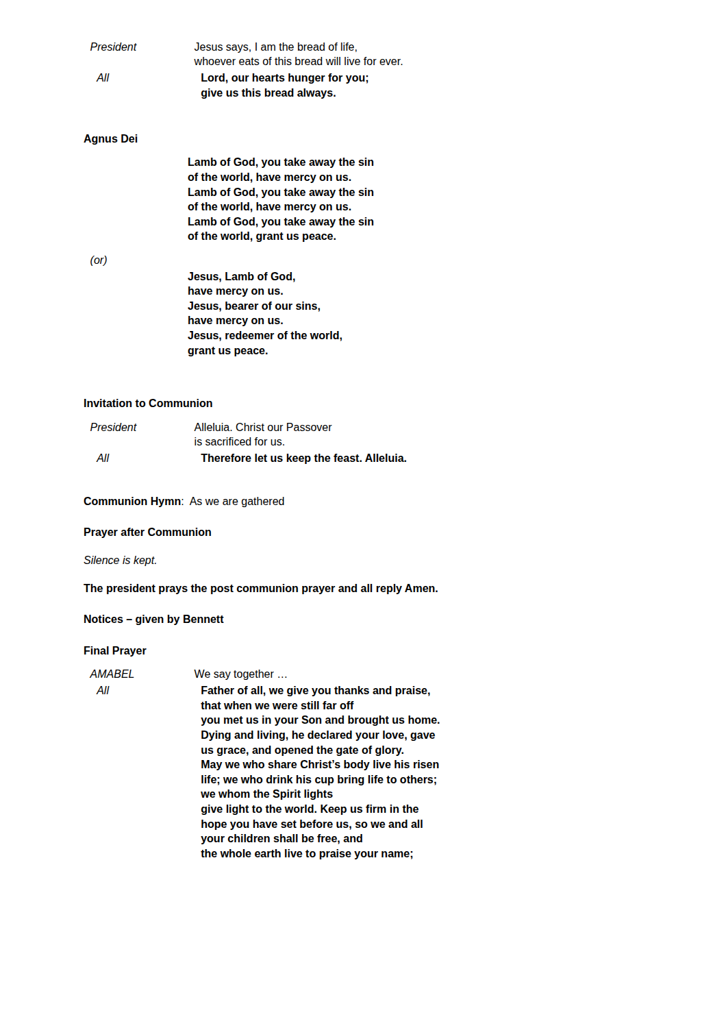President
Jesus says, I am the bread of life,
whoever eats of this bread will live for ever.
All
Lord, our hearts hunger for you;
give us this bread always.
Agnus Dei
Lamb of God, you take away the sin
of the world, have mercy on us.
Lamb of God, you take away the sin
of the world, have mercy on us.
Lamb of God, you take away the sin
of the world, grant us peace.
(or)
Jesus, Lamb of God,
have mercy on us.
Jesus, bearer of our sins,
have mercy on us.
Jesus, redeemer of the world,
grant us peace.
Invitation to Communion
President
Alleluia. Christ our Passover
is sacrificed for us.
All
Therefore let us keep the feast. Alleluia.
Communion Hymn: As we are gathered
Prayer after Communion
Silence is kept.
The president prays the post communion prayer and all reply Amen.
Notices – given by Bennett
Final Prayer
AMABEL
We say together …
All
Father of all, we give you thanks and praise,
that when we were still far off
you met us in your Son and brought us home.
Dying and living, he declared your love, gave
us grace, and opened the gate of glory.
May we who share Christ’s body live his risen
life; we who drink his cup bring life to others;
we whom the Spirit lights
give light to the world. Keep us firm in the
hope you have set before us, so we and all
your children shall be free, and
the whole earth live to praise your name;